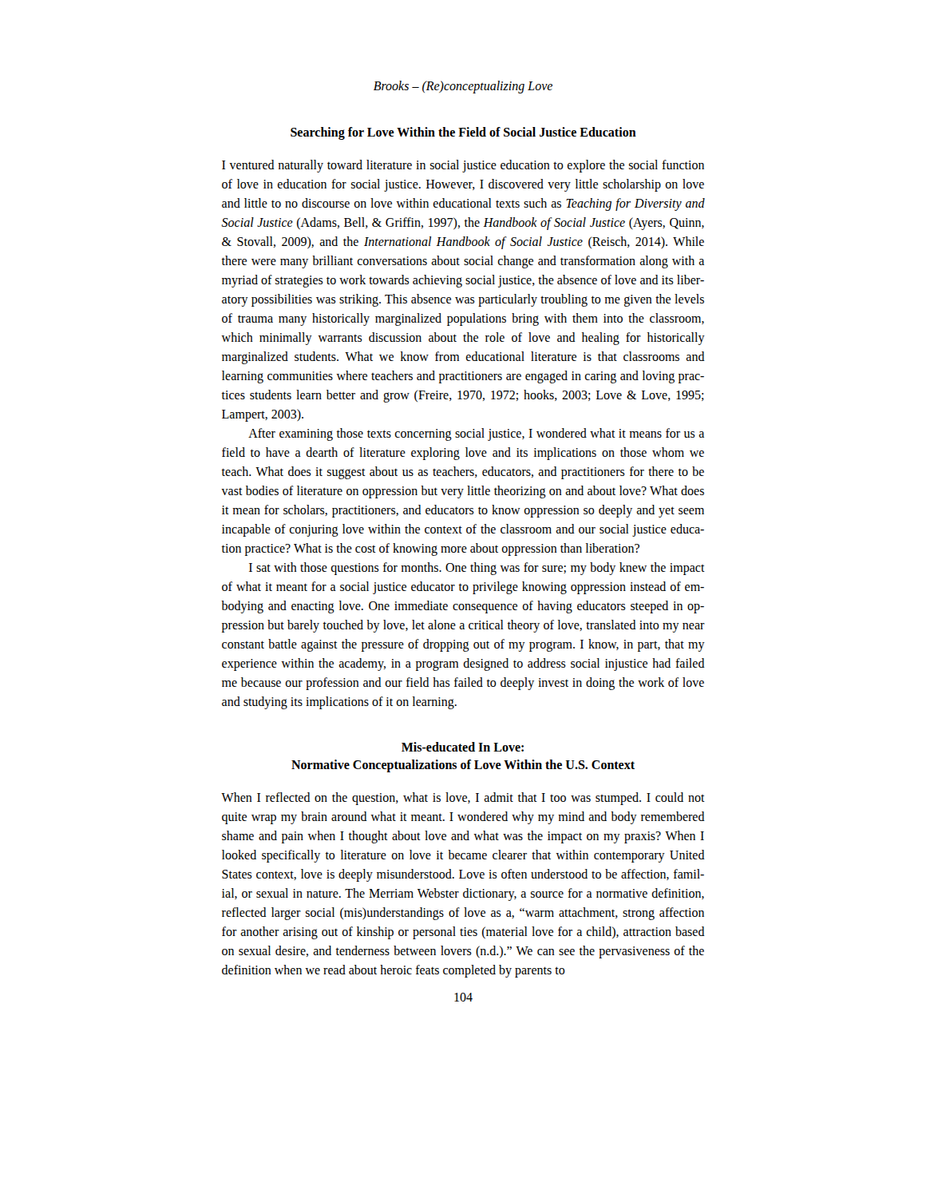Brooks – (Re)conceptualizing Love
Searching for Love Within the Field of Social Justice Education
I ventured naturally toward literature in social justice education to explore the social function of love in education for social justice. However, I discovered very little scholarship on love and little to no discourse on love within educational texts such as Teaching for Diversity and Social Justice (Adams, Bell, & Griffin, 1997), the Handbook of Social Justice (Ayers, Quinn, & Stovall, 2009), and the International Handbook of Social Justice (Reisch, 2014). While there were many brilliant conversations about social change and transformation along with a myriad of strategies to work towards achieving social justice, the absence of love and its liberatory possibilities was striking. This absence was particularly troubling to me given the levels of trauma many historically marginalized populations bring with them into the classroom, which minimally warrants discussion about the role of love and healing for historically marginalized students. What we know from educational literature is that classrooms and learning communities where teachers and practitioners are engaged in caring and loving practices students learn better and grow (Freire, 1970, 1972; hooks, 2003; Love & Love, 1995; Lampert, 2003).
After examining those texts concerning social justice, I wondered what it means for us a field to have a dearth of literature exploring love and its implications on those whom we teach. What does it suggest about us as teachers, educators, and practitioners for there to be vast bodies of literature on oppression but very little theorizing on and about love? What does it mean for scholars, practitioners, and educators to know oppression so deeply and yet seem incapable of conjuring love within the context of the classroom and our social justice education practice? What is the cost of knowing more about oppression than liberation?
I sat with those questions for months. One thing was for sure; my body knew the impact of what it meant for a social justice educator to privilege knowing oppression instead of embodying and enacting love. One immediate consequence of having educators steeped in oppression but barely touched by love, let alone a critical theory of love, translated into my near constant battle against the pressure of dropping out of my program. I know, in part, that my experience within the academy, in a program designed to address social injustice had failed me because our profession and our field has failed to deeply invest in doing the work of love and studying its implications of it on learning.
Mis-educated In Love:
Normative Conceptualizations of Love Within the U.S. Context
When I reflected on the question, what is love, I admit that I too was stumped. I could not quite wrap my brain around what it meant. I wondered why my mind and body remembered shame and pain when I thought about love and what was the impact on my praxis? When I looked specifically to literature on love it became clearer that within contemporary United States context, love is deeply misunderstood. Love is often understood to be affection, familial, or sexual in nature. The Merriam Webster dictionary, a source for a normative definition, reflected larger social (mis)understandings of love as a, “warm attachment, strong affection for another arising out of kinship or personal ties (material love for a child), attraction based on sexual desire, and tenderness between lovers (n.d.).” We can see the pervasiveness of the definition when we read about heroic feats completed by parents to
104